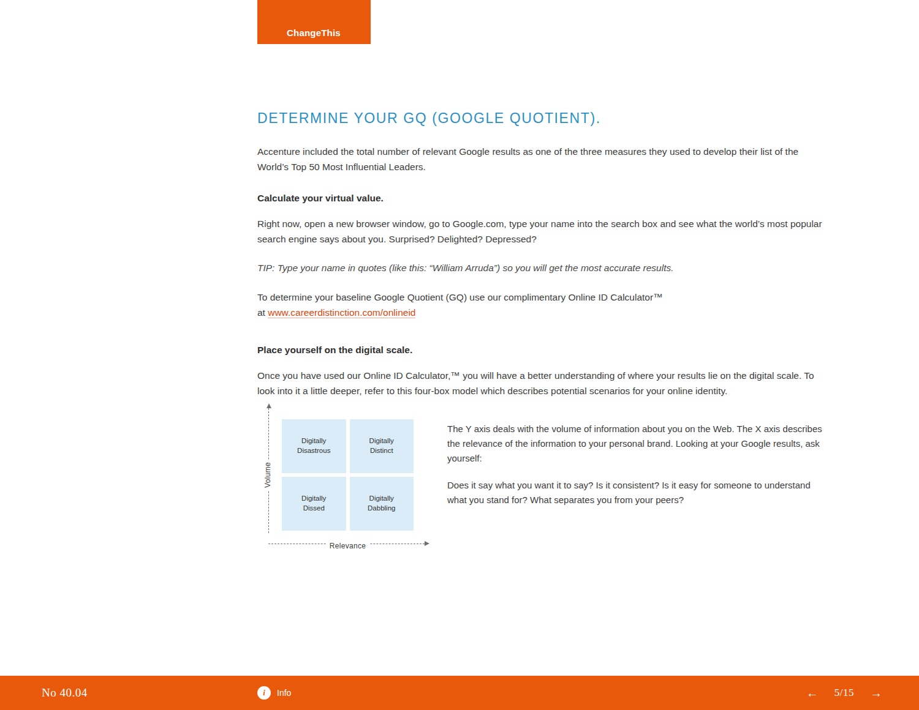ChangeThis
Determine your GQ (Google Quotient).
Accenture included the total number of relevant Google results as one of the three measures they used to develop their list of the World’s Top 50 Most Influential Leaders.
Calculate your virtual value.
Right now, open a new browser window, go to Google.com, type your name into the search box and see what the world’s most popular search engine says about you. Surprised? Delighted? Depressed?
TIP: Type your name in quotes (like this: “William Arruda”) so you will get the most accurate results.
To determine your baseline Google Quotient (GQ) use our complimentary Online ID Calculator™
at www.careerdistinction.com/onlineid
Place yourself on the digital scale.
Once you have used our Online ID Calculator,™ you will have a better understanding of where your results lie on the digital scale. To look into it a little deeper, refer to this four-box model which describes potential scenarios for your online identity.
Volume Relevance
Digitally
Disastrous
Digitally
Distinct
Digitally
Dissed
Digitally
Dabbling
The Y axis deals with the volume of information about you on the Web. The X axis describes the relevance of the information to your personal brand. Looking at your Google results, ask yourself:
Does it say what you want it to say? Is it consistent? Is it easy for someone to understand what you stand for? What separates you from your peers?
No 40.04
i Info
← 5/15 →